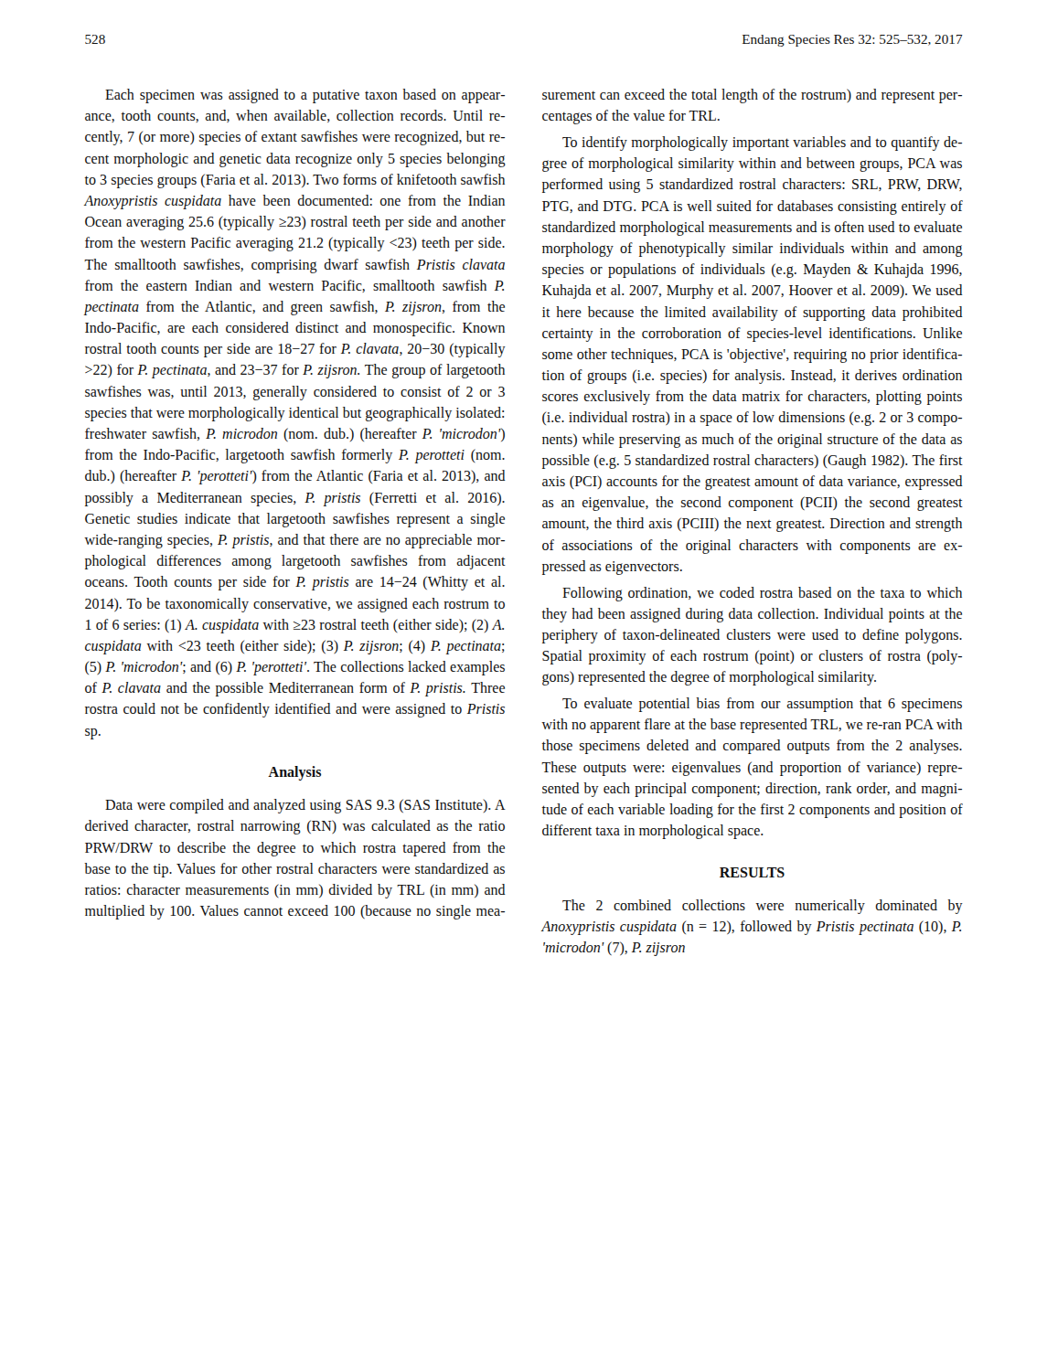528 Endang Species Res 32: 525–532, 2017
Each specimen was assigned to a putative taxon based on appearance, tooth counts, and, when available, collection records. Until recently, 7 (or more) species of extant sawfishes were recognized, but recent morphologic and genetic data recognize only 5 species belonging to 3 species groups (Faria et al. 2013). Two forms of knifetooth sawfish Anoxypristis cuspidata have been documented: one from the Indian Ocean averaging 25.6 (typically ≥23) rostral teeth per side and another from the western Pacific averaging 21.2 (typically <23) teeth per side. The smalltooth sawfishes, comprising dwarf sawfish Pristis clavata from the eastern Indian and western Pacific, smalltooth sawfish P. pectinata from the Atlantic, and green sawfish, P. zijsron, from the Indo-Pacific, are each considered distinct and monospecific. Known rostral tooth counts per side are 18−27 for P. clavata, 20−30 (typically >22) for P. pectinata, and 23−37 for P. zijsron. The group of largetooth sawfishes was, until 2013, generally considered to consist of 2 or 3 species that were morphologically identical but geographically isolated: freshwater sawfish, P. microdon (nom. dub.) (hereafter P. 'microdon') from the Indo-Pacific, largetooth sawfish formerly P. perotteti (nom. dub.) (hereafter P. 'perotteti') from the Atlantic (Faria et al. 2013), and possibly a Mediterranean species, P. pristis (Ferretti et al. 2016). Genetic studies indicate that largetooth sawfishes represent a single wide-ranging species, P. pristis, and that there are no appreciable morphological differences among largetooth sawfishes from adjacent oceans. Tooth counts per side for P. pristis are 14−24 (Whitty et al. 2014). To be taxonomically conservative, we assigned each rostrum to 1 of 6 series: (1) A. cuspidata with ≥23 rostral teeth (either side); (2) A. cuspidata with <23 teeth (either side); (3) P. zijsron; (4) P. pectinata; (5) P. 'microdon'; and (6) P. 'perotteti'. The collections lacked examples of P. clavata and the possible Mediterranean form of P. pristis. Three rostra could not be confidently identified and were assigned to Pristis sp.
Analysis
Data were compiled and analyzed using SAS 9.3 (SAS Institute). A derived character, rostral narrowing (RN) was calculated as the ratio PRW/DRW to describe the degree to which rostra tapered from the base to the tip. Values for other rostral characters were standardized as ratios: character measurements (in mm) divided by TRL (in mm) and multiplied by 100. Values cannot exceed 100 (because no single measurement can exceed the total length of the rostrum) and represent percentages of the value for TRL.
To identify morphologically important variables and to quantify degree of morphological similarity within and between groups, PCA was performed using 5 standardized rostral characters: SRL, PRW, DRW, PTG, and DTG. PCA is well suited for databases consisting entirely of standardized morphological measurements and is often used to evaluate morphology of phenotypically similar individuals within and among species or populations of individuals (e.g. Mayden & Kuhajda 1996, Kuhajda et al. 2007, Murphy et al. 2007, Hoover et al. 2009). We used it here because the limited availability of supporting data prohibited certainty in the corroboration of species-level identifications. Unlike some other techniques, PCA is 'objective', requiring no prior identification of groups (i.e. species) for analysis. Instead, it derives ordination scores exclusively from the data matrix for characters, plotting points (i.e. individual rostra) in a space of low dimensions (e.g. 2 or 3 components) while preserving as much of the original structure of the data as possible (e.g. 5 standardized rostral characters) (Gaugh 1982). The first axis (PCI) accounts for the greatest amount of data variance, expressed as an eigenvalue, the second component (PCII) the second greatest amount, the third axis (PCIII) the next greatest. Direction and strength of associations of the original characters with components are expressed as eigenvectors.
Following ordination, we coded rostra based on the taxa to which they had been assigned during data collection. Individual points at the periphery of taxon-delineated clusters were used to define polygons. Spatial proximity of each rostrum (point) or clusters of rostra (polygons) represented the degree of morphological similarity.
To evaluate potential bias from our assumption that 6 specimens with no apparent flare at the base represented TRL, we re-ran PCA with those specimens deleted and compared outputs from the 2 analyses. These outputs were: eigenvalues (and proportion of variance) represented by each principal component; direction, rank order, and magnitude of each variable loading for the first 2 components and position of different taxa in morphological space.
RESULTS
The 2 combined collections were numerically dominated by Anoxypristis cuspidata (n = 12), followed by Pristis pectinata (10), P. 'microdon' (7), P. zijsron